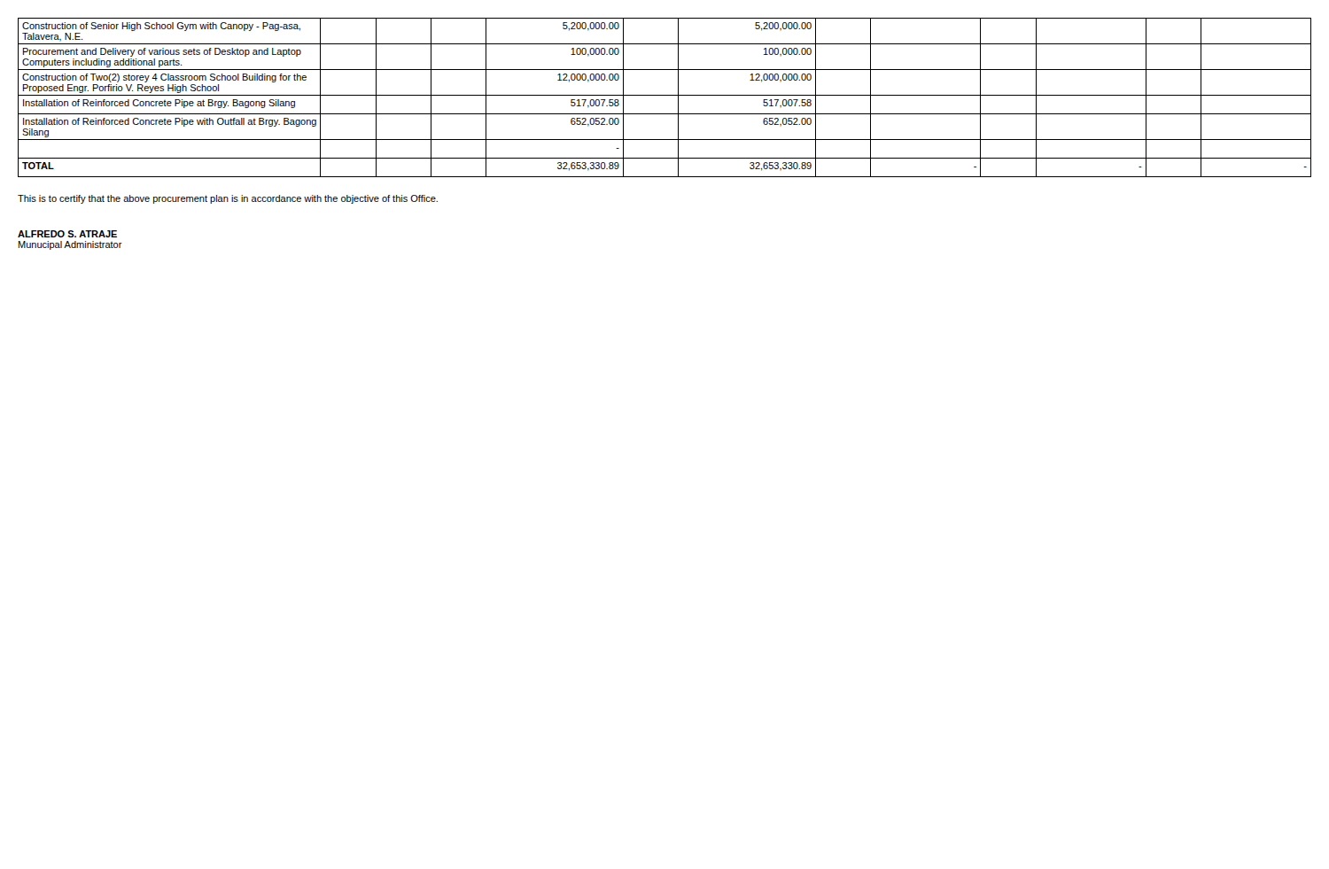| Construction of Senior High School Gym with Canopy - Pag-asa, Talavera, N.E. | | | | 5,200,000.00 | | 5,200,000.00 | | | | | | |
| Procurement and Delivery of various sets of Desktop and Laptop Computers including additional parts. | | | | 100,000.00 | | 100,000.00 | | | | | | |
| Construction of Two(2) storey 4 Classroom School Building for the Proposed Engr. Porfirio V. Reyes High School | | | | 12,000,000.00 | | 12,000,000.00 | | | | | | |
| Installation of Reinforced Concrete Pipe at Brgy. Bagong Silang | | | | 517,007.58 | | 517,007.58 | | | | | | |
| Installation of Reinforced Concrete Pipe with Outfall at Brgy. Bagong Silang | | | | 652,052.00 | | 652,052.00 | | | | | | |
| | | | | - | | | | | | | | |
| TOTAL | | | | 32,653,330.89 | | 32,653,330.89 | | - | | - | | - |
This is to certify that the above procurement plan is in accordance with the objective of this Office.
ALFREDO S. ATRAJE
Munucipal Administrator